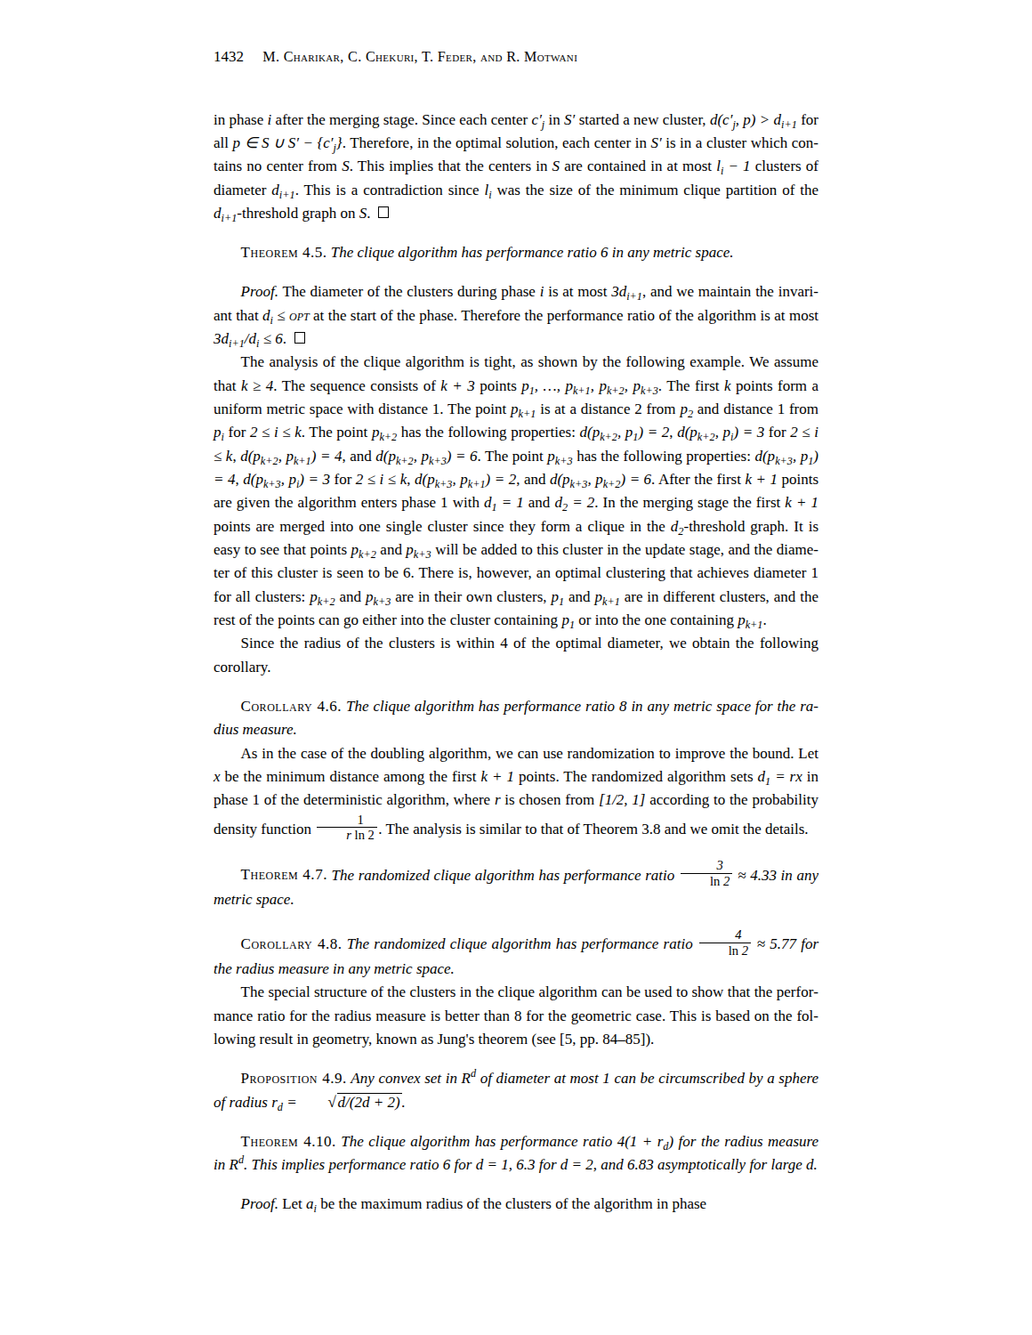1432 M. Charikar, C. Chekuri, T. Feder, and R. Motwani
in phase i after the merging stage. Since each center c′j in S′ started a new cluster, d(c′j, p) > di+1 for all p ∈ S ∪ S′ − {c′j}. Therefore, in the optimal solution, each center in S′ is in a cluster which contains no center from S. This implies that the centers in S are contained in at most li − 1 clusters of diameter di+1. This is a contradiction since li was the size of the minimum clique partition of the di+1-threshold graph on S.
Theorem 4.5. The clique algorithm has performance ratio 6 in any metric space.
Proof. The diameter of the clusters during phase i is at most 3di+1, and we maintain the invariant that di ≤ opt at the start of the phase. Therefore the performance ratio of the algorithm is at most 3di+1/di ≤ 6.
The analysis of the clique algorithm is tight, as shown by the following example. We assume that k ≥ 4. The sequence consists of k + 3 points p1, …, pk+1, pk+2, pk+3. The first k points form a uniform metric space with distance 1. The point pk+1 is at a distance 2 from p2 and distance 1 from pi for 2 ≤ i ≤ k. The point pk+2 has the following properties: d(pk+2, p1) = 2, d(pk+2, pi) = 3 for 2 ≤ i ≤ k, d(pk+2, pk+1) = 4, and d(pk+2, pk+3) = 6. The point pk+3 has the following properties: d(pk+3, p1) = 4, d(pk+3, pi) = 3 for 2 ≤ i ≤ k, d(pk+3, pk+1) = 2, and d(pk+3, pk+2) = 6. After the first k + 1 points are given the algorithm enters phase 1 with d1 = 1 and d2 = 2. In the merging stage the first k + 1 points are merged into one single cluster since they form a clique in the d2-threshold graph. It is easy to see that points pk+2 and pk+3 will be added to this cluster in the update stage, and the diameter of this cluster is seen to be 6. There is, however, an optimal clustering that achieves diameter 1 for all clusters: pk+2 and pk+3 are in their own clusters, p1 and pk+1 are in different clusters, and the rest of the points can go either into the cluster containing p1 or into the one containing pk+1.
Since the radius of the clusters is within 4 of the optimal diameter, we obtain the following corollary.
Corollary 4.6. The clique algorithm has performance ratio 8 in any metric space for the radius measure.
As in the case of the doubling algorithm, we can use randomization to improve the bound. Let x be the minimum distance among the first k + 1 points. The randomized algorithm sets d1 = rx in phase 1 of the deterministic algorithm, where r is chosen from [1/2, 1] according to the probability density function 1 r ln 2. The analysis is similar to that of Theorem 3.8 and we omit the details.
Theorem 4.7. The randomized clique algorithm has performance ratio 3 ln 2 ≈ 4.33 in any metric space.
Corollary 4.8. The randomized clique algorithm has performance ratio 4 ln 2 ≈ 5.77 for the radius measure in any metric space.
The special structure of the clusters in the clique algorithm can be used to show that the performance ratio for the radius measure is better than 8 for the geometric case. This is based on the following result in geometry, known as Jung's theorem (see [5, pp. 84–85]).
Proposition 4.9. Any convex set in Rd of diameter at most 1 can be circumscribed by a sphere of radius rd = √d/(2d + 2).
Theorem 4.10. The clique algorithm has performance ratio 4(1 + rd) for the radius measure in Rd. This implies performance ratio 6 for d = 1, 6.3 for d = 2, and 6.83 asymptotically for large d.
Proof. Let ai be the maximum radius of the clusters of the algorithm in phase